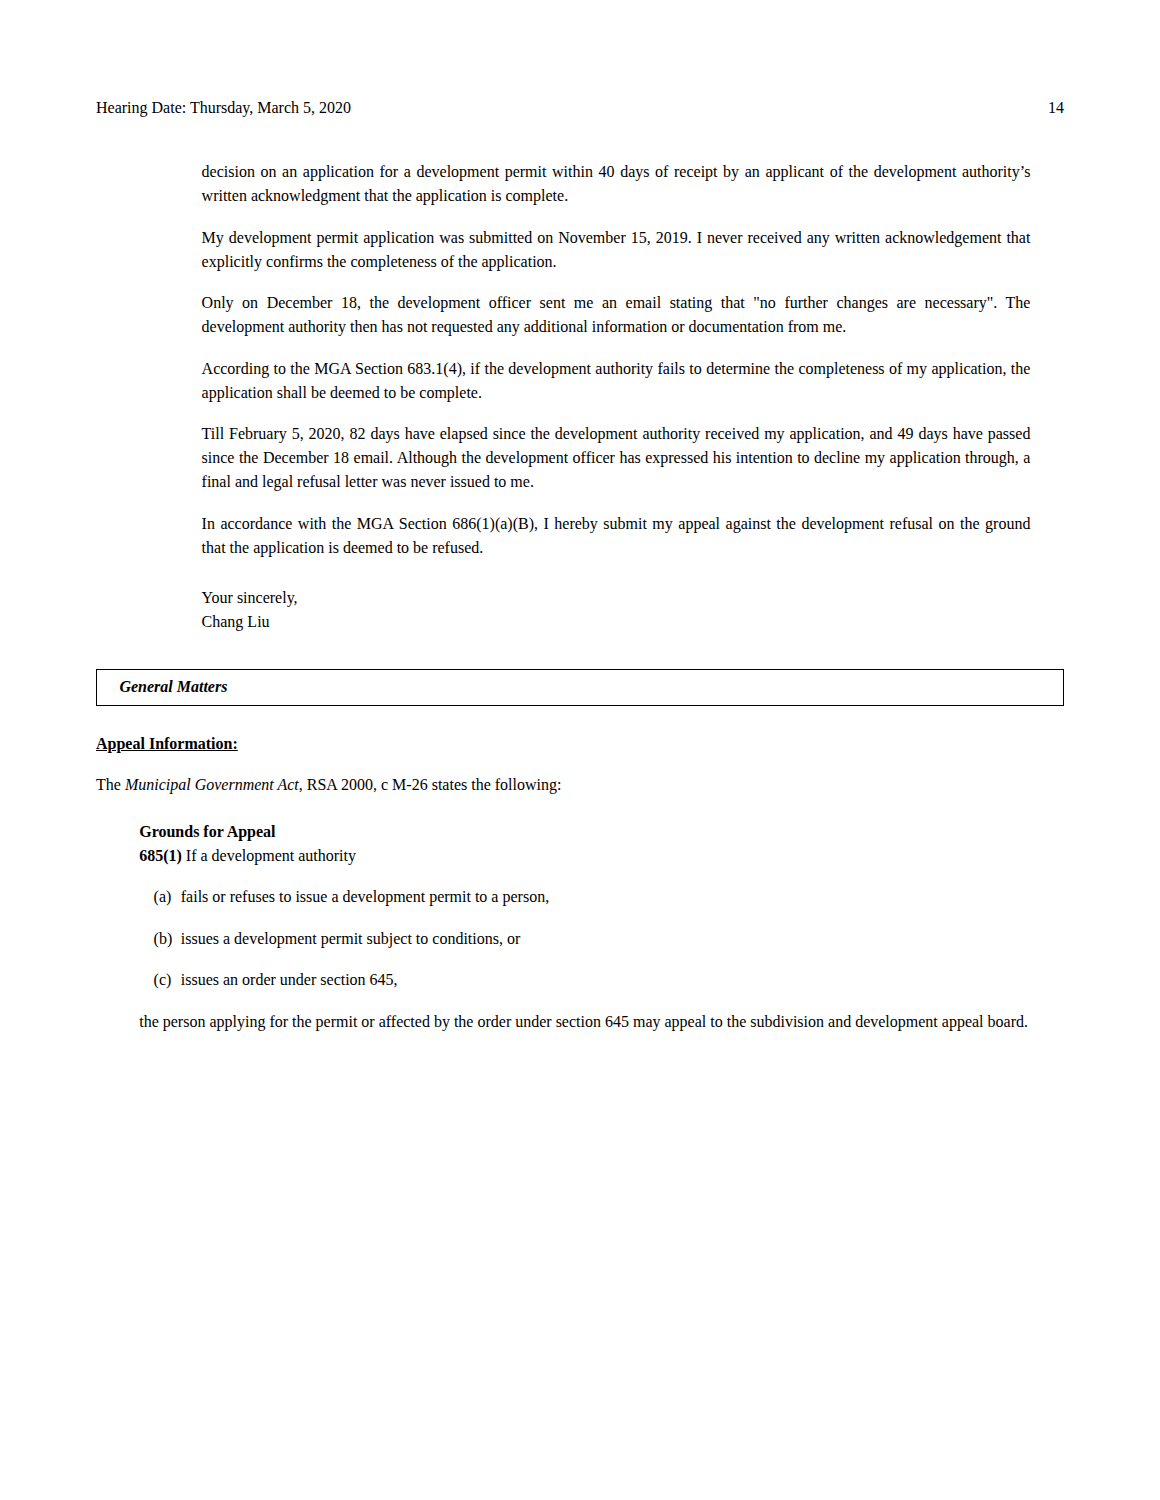Hearing Date: Thursday, March 5, 2020 14
decision on an application for a development permit within 40 days of receipt by an applicant of the development authority’s written acknowledgment that the application is complete.
My development permit application was submitted on November 15, 2019. I never received any written acknowledgement that explicitly confirms the completeness of the application.
Only on December 18, the development officer sent me an email stating that "no further changes are necessary". The development authority then has not requested any additional information or documentation from me.
According to the MGA Section 683.1(4), if the development authority fails to determine the completeness of my application, the application shall be deemed to be complete.
Till February 5, 2020, 82 days have elapsed since the development authority received my application, and 49 days have passed since the December 18 email. Although the development officer has expressed his intention to decline my application through, a final and legal refusal letter was never issued to me.
In accordance with the MGA Section 686(1)(a)(B), I hereby submit my appeal against the development refusal on the ground that the application is deemed to be refused.
Your sincerely,
Chang Liu
General Matters
Appeal Information:
The Municipal Government Act, RSA 2000, c M-26 states the following:
Grounds for Appeal
685(1) If a development authority
(a) fails or refuses to issue a development permit to a person,
(b) issues a development permit subject to conditions, or
(c) issues an order under section 645,
the person applying for the permit or affected by the order under section 645 may appeal to the subdivision and development appeal board.